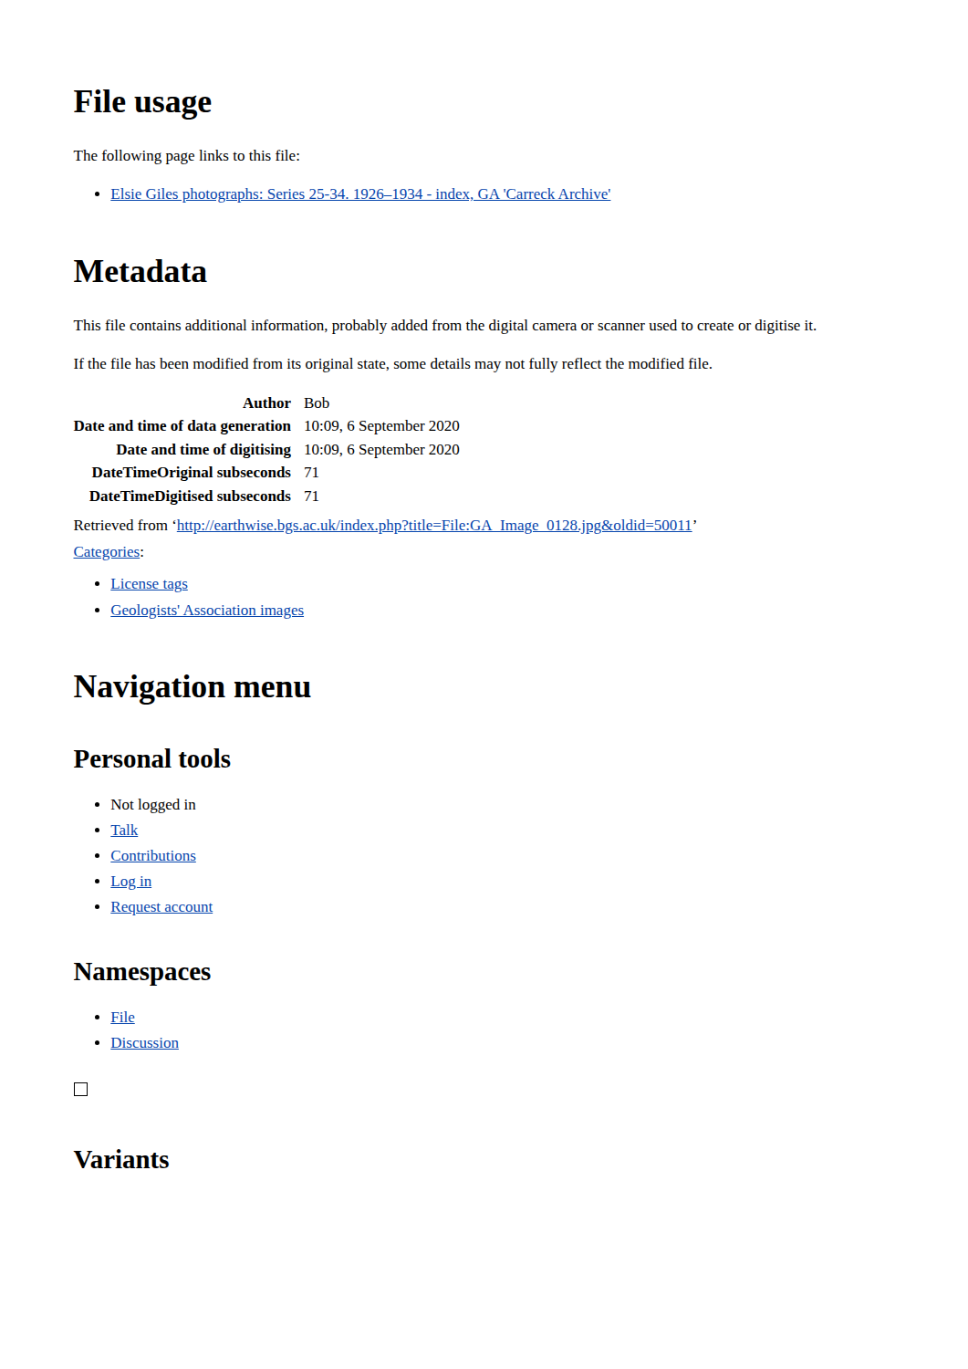File usage
The following page links to this file:
Elsie Giles photographs: Series 25-34. 1926–1934 - index, GA 'Carreck Archive'
Metadata
This file contains additional information, probably added from the digital camera or scanner used to create or digitise it.
If the file has been modified from its original state, some details may not fully reflect the modified file.
| Author | Bob |
| Date and time of data generation | 10:09, 6 September 2020 |
| Date and time of digitising | 10:09, 6 September 2020 |
| DateTimeOriginal subseconds | 71 |
| DateTimeDigitised subseconds | 71 |
Retrieved from ‘http://earthwise.bgs.ac.uk/index.php?title=File:GA_Image_0128.jpg&oldid=50011’
Categories:
License tags
Geologists' Association images
Navigation menu
Personal tools
Not logged in
Talk
Contributions
Log in
Request account
Namespaces
File
Discussion
Variants